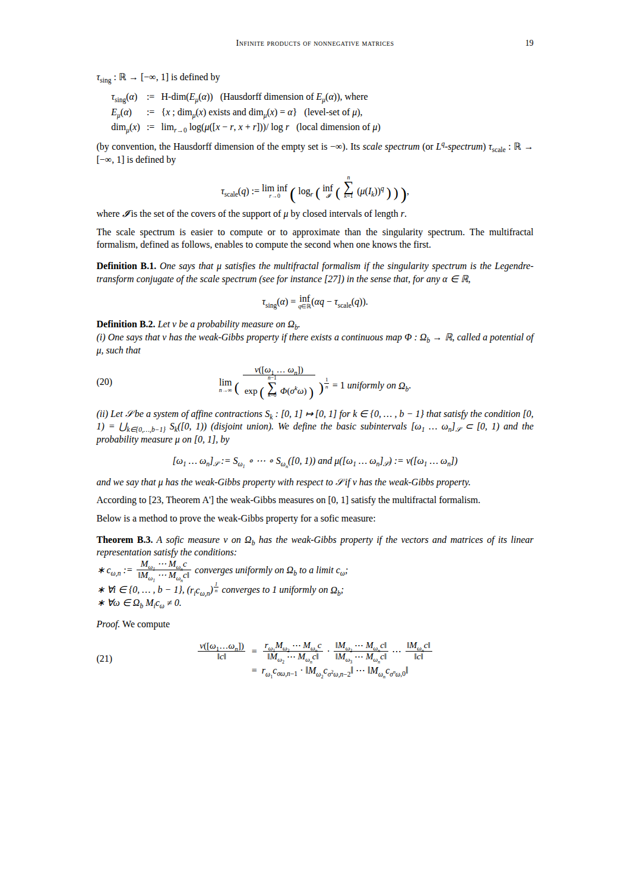Infinite products of nonnegative matrices 19
τsing : ℝ → [−∞, 1] is defined by
| τ sing ( α ) | := | H-dim( E μ ( α )) (Hausdorff dimension of E μ ( α )), where |
| E μ ( α ) | := | { x ; dim μ ( x ) exists and dim μ ( x ) = α } (level-set of μ ), |
| dim μ ( x ) | := | lim r →0 log( μ ([ x − r , x + r ]))/ log r (local dimension of μ ) |
(by convention, the Hausdorff dimension of the empty set is −∞). Its scale spectrum (or Lq-spectrum) τscale : ℝ → [−∞, 1] is defined by
τscale(q) := lim inf r→0 ( logr ( inf 𝓘 ( n∑k=1 (μ(Ik))q ) ) ),
where 𝓘 is the set of the covers of the support of μ by closed intervals of length r.
The scale spectrum is easier to compute or to approximate than the singularity spectrum. The multifractal formalism, defined as follows, enables to compute the second when one knows the first.
Definition B.1. One says that μ satisfies the multifractal formalism if the singularity spectrum is the Legendre-transform conjugate of the scale spectrum (see for instance [27]) in the sense that, for any α ∈ ℝ,
τsing(α) = inf q∈ℝ(αq − τscale(q)).
Definition B.2. Let ν be a probability measure on Ωb.
(i) One says that ν has the weak-Gibbs property if there exists a continuous map Φ : Ωb → ℝ, called a potential of μ, such that
(20)
lim n→∞ ( ν([ω1 … ωn]) exp ( n−1∑k=0 Φ(σkω) ) )1 n = 1 uniformly on Ωb.
(ii) Let 𝒮 be a system of affine contractions Sk : [0, 1] ↦ [0, 1] for k ∈ {0, … , b − 1} that satisfy the condition [0, 1) = ⋃k∈{0,…,b−1} Sk([0, 1)) (disjoint union). We define the basic subintervals [ω1 … ωn]𝒮 ⊂ [0, 1) and the probability measure μ on [0, 1], by
[ω1 … ωn]𝒮 := Sω1 ∘ ⋯ ∘ Sωn([0, 1)) and μ([ω1 … ωn]𝒮) := ν([ω1 … ωn])
and we say that μ has the weak-Gibbs property with respect to 𝒮 if ν has the weak-Gibbs property.
According to [23, Theorem A'] the weak-Gibbs measures on [0, 1] satisfy the multifractal formalism.
Below is a method to prove the weak-Gibbs property for a sofic measure:
Theorem B.3. A sofic measure ν on Ωb has the weak-Gibbs property if the vectors and matrices of its linear representation satisfy the conditions:
∗ cω,n := Mω1 ⋯ Mωnc‖Mω1 ⋯ Mωnc‖ converges uniformly on Ωb to a limit cω;
∗ ∀i ∈ {0, … , b − 1}, (ricω,n)1 n converges to 1 uniformly on Ωb;
∗ ∀ω ∈ Ωb Micω ≠ 0.
Proof. We compute
(21)
| ν ([ ω 1 … ω n ]) ‖ c ‖ | = | r ω 1 M ω 2 ⋯ M ω n c ‖ M ω 2 ⋯ M ω n c ‖ · ‖ M ω 2 ⋯ M ω n c ‖ ‖ M ω 3 ⋯ M ω n c ‖ ⋯ ‖ M ω n c ‖ ‖ c ‖ |
| | = | r ω 1 c σω , n −1 · ‖ M ω 2 c σ 2 ω , n −2 ‖ ⋯ ‖ M ω n c σ n ω ,0 ‖ |